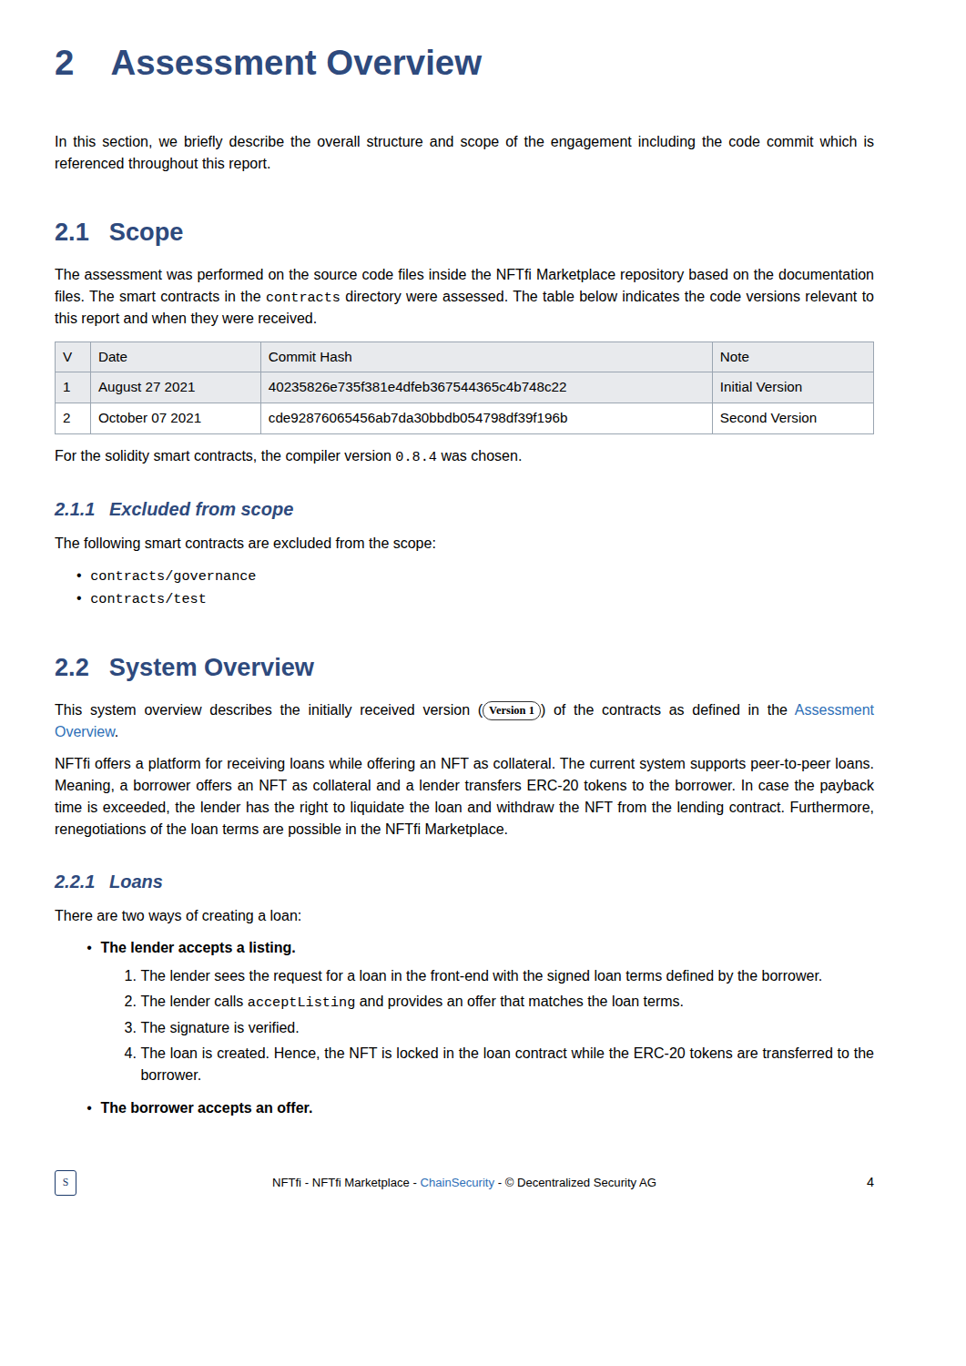2 Assessment Overview
In this section, we briefly describe the overall structure and scope of the engagement including the code commit which is referenced throughout this report.
2.1 Scope
The assessment was performed on the source code files inside the NFTfi Marketplace repository based on the documentation files. The smart contracts in the contracts directory were assessed. The table below indicates the code versions relevant to this report and when they were received.
| V | Date | Commit Hash | Note |
| --- | --- | --- | --- |
| 1 | August 27 2021 | 40235826e735f381e4dfeb367544365c4b748c22 | Initial Version |
| 2 | October 07 2021 | cde92876065456ab7da30bbdb054798df39f196b | Second Version |
For the solidity smart contracts, the compiler version 0.8.4 was chosen.
2.1.1 Excluded from scope
The following smart contracts are excluded from the scope:
contracts/governance
contracts/test
2.2 System Overview
This system overview describes the initially received version (Version 1) of the contracts as defined in the Assessment Overview.
NFTfi offers a platform for receiving loans while offering an NFT as collateral. The current system supports peer-to-peer loans. Meaning, a borrower offers an NFT as collateral and a lender transfers ERC-20 tokens to the borrower. In case the payback time is exceeded, the lender has the right to liquidate the loan and withdraw the NFT from the lending contract. Furthermore, renegotiations of the loan terms are possible in the NFTfi Marketplace.
2.2.1 Loans
There are two ways of creating a loan:
The lender accepts a listing.
The lender sees the request for a loan in the front-end with the signed loan terms defined by the borrower.
The lender calls acceptListing and provides an offer that matches the loan terms.
The signature is verified.
The loan is created. Hence, the NFT is locked in the loan contract while the ERC-20 tokens are transferred to the borrower.
The borrower accepts an offer.
S
NFTfi - NFTfi Marketplace - ChainSecurity - © Decentralized Security AG
4